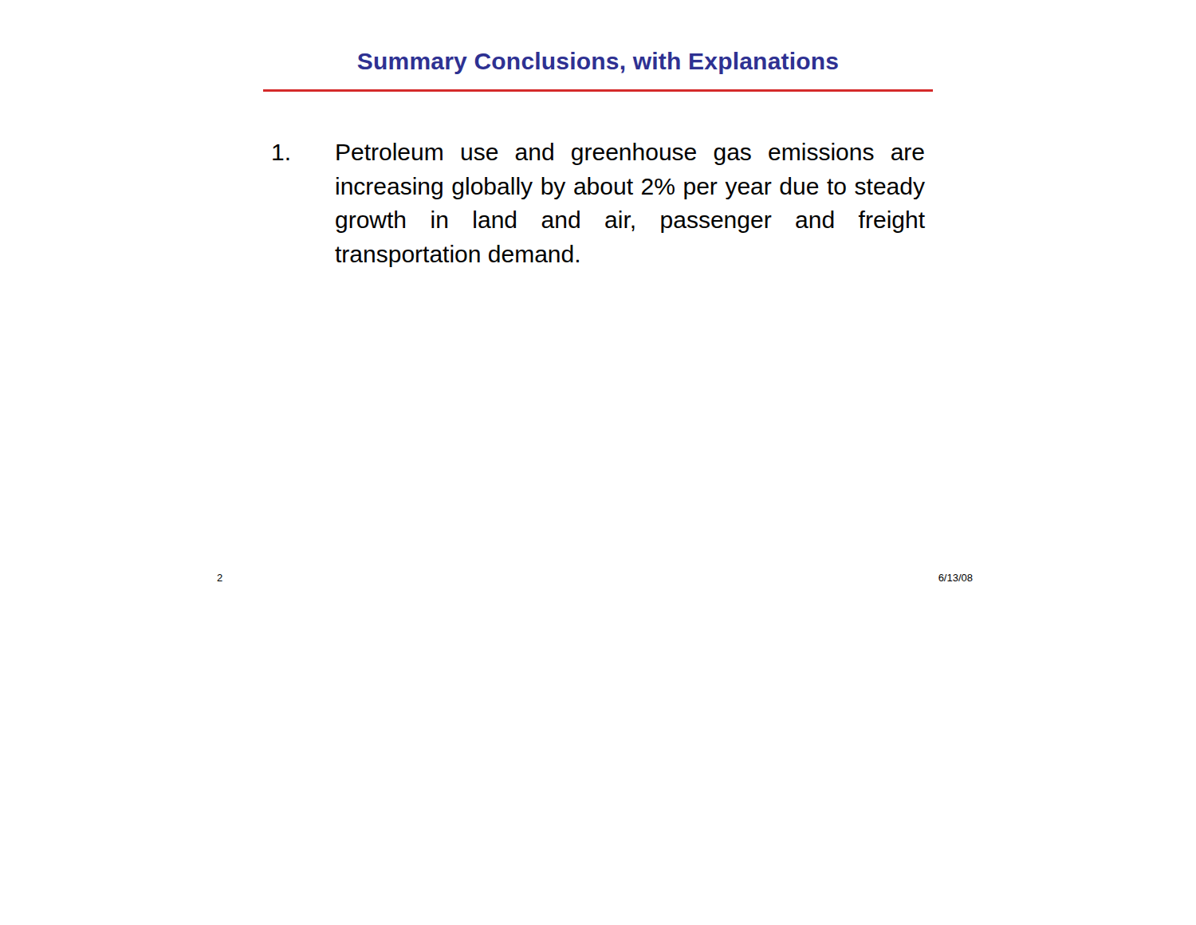Summary Conclusions, with Explanations
1. Petroleum use and greenhouse gas emissions are increasing globally by about 2% per year due to steady growth in land and air, passenger and freight transportation demand.
2
6/13/08